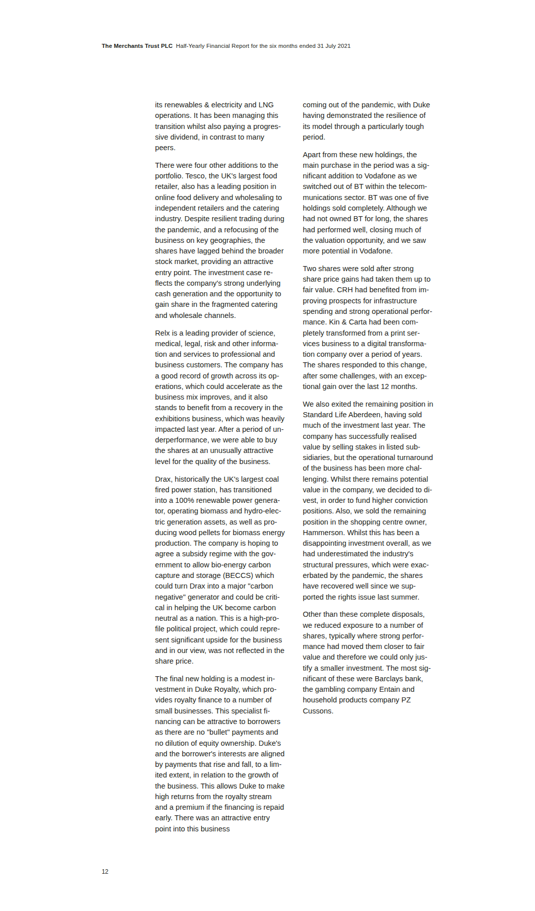The Merchants Trust PLC Half-Yearly Financial Report for the six months ended 31 July 2021
its renewables & electricity and LNG operations. It has been managing this transition whilst also paying a progressive dividend, in contrast to many peers.
There were four other additions to the portfolio. Tesco, the UK's largest food retailer, also has a leading position in online food delivery and wholesaling to independent retailers and the catering industry. Despite resilient trading during the pandemic, and a refocusing of the business on key geographies, the shares have lagged behind the broader stock market, providing an attractive entry point. The investment case reflects the company's strong underlying cash generation and the opportunity to gain share in the fragmented catering and wholesale channels.
Relx is a leading provider of science, medical, legal, risk and other information and services to professional and business customers. The company has a good record of growth across its operations, which could accelerate as the business mix improves, and it also stands to benefit from a recovery in the exhibitions business, which was heavily impacted last year. After a period of underperformance, we were able to buy the shares at an unusually attractive level for the quality of the business.
Drax, historically the UK's largest coal fired power station, has transitioned into a 100% renewable power generator, operating biomass and hydro-electric generation assets, as well as producing wood pellets for biomass energy production. The company is hoping to agree a subsidy regime with the government to allow bio-energy carbon capture and storage (BECCS) which could turn Drax into a major "carbon negative" generator and could be critical in helping the UK become carbon neutral as a nation. This is a high-profile political project, which could represent significant upside for the business and in our view, was not reflected in the share price.
The final new holding is a modest investment in Duke Royalty, which provides royalty finance to a number of small businesses. This specialist financing can be attractive to borrowers as there are no "bullet" payments and no dilution of equity ownership. Duke's and the borrower's interests are aligned by payments that rise and fall, to a limited extent, in relation to the growth of the business. This allows Duke to make high returns from the royalty stream and a premium if the financing is repaid early. There was an attractive entry point into this business
coming out of the pandemic, with Duke having demonstrated the resilience of its model through a particularly tough period.
Apart from these new holdings, the main purchase in the period was a significant addition to Vodafone as we switched out of BT within the telecommunications sector. BT was one of five holdings sold completely. Although we had not owned BT for long, the shares had performed well, closing much of the valuation opportunity, and we saw more potential in Vodafone.
Two shares were sold after strong share price gains had taken them up to fair value. CRH had benefited from improving prospects for infrastructure spending and strong operational performance. Kin & Carta had been completely transformed from a print services business to a digital transformation company over a period of years. The shares responded to this change, after some challenges, with an exceptional gain over the last 12 months.
We also exited the remaining position in Standard Life Aberdeen, having sold much of the investment last year. The company has successfully realised value by selling stakes in listed subsidiaries, but the operational turnaround of the business has been more challenging. Whilst there remains potential value in the company, we decided to divest, in order to fund higher conviction positions. Also, we sold the remaining position in the shopping centre owner, Hammerson. Whilst this has been a disappointing investment overall, as we had underestimated the industry's structural pressures, which were exacerbated by the pandemic, the shares have recovered well since we supported the rights issue last summer.
Other than these complete disposals, we reduced exposure to a number of shares, typically where strong performance had moved them closer to fair value and therefore we could only justify a smaller investment. The most significant of these were Barclays bank, the gambling company Entain and household products company PZ Cussons.
12